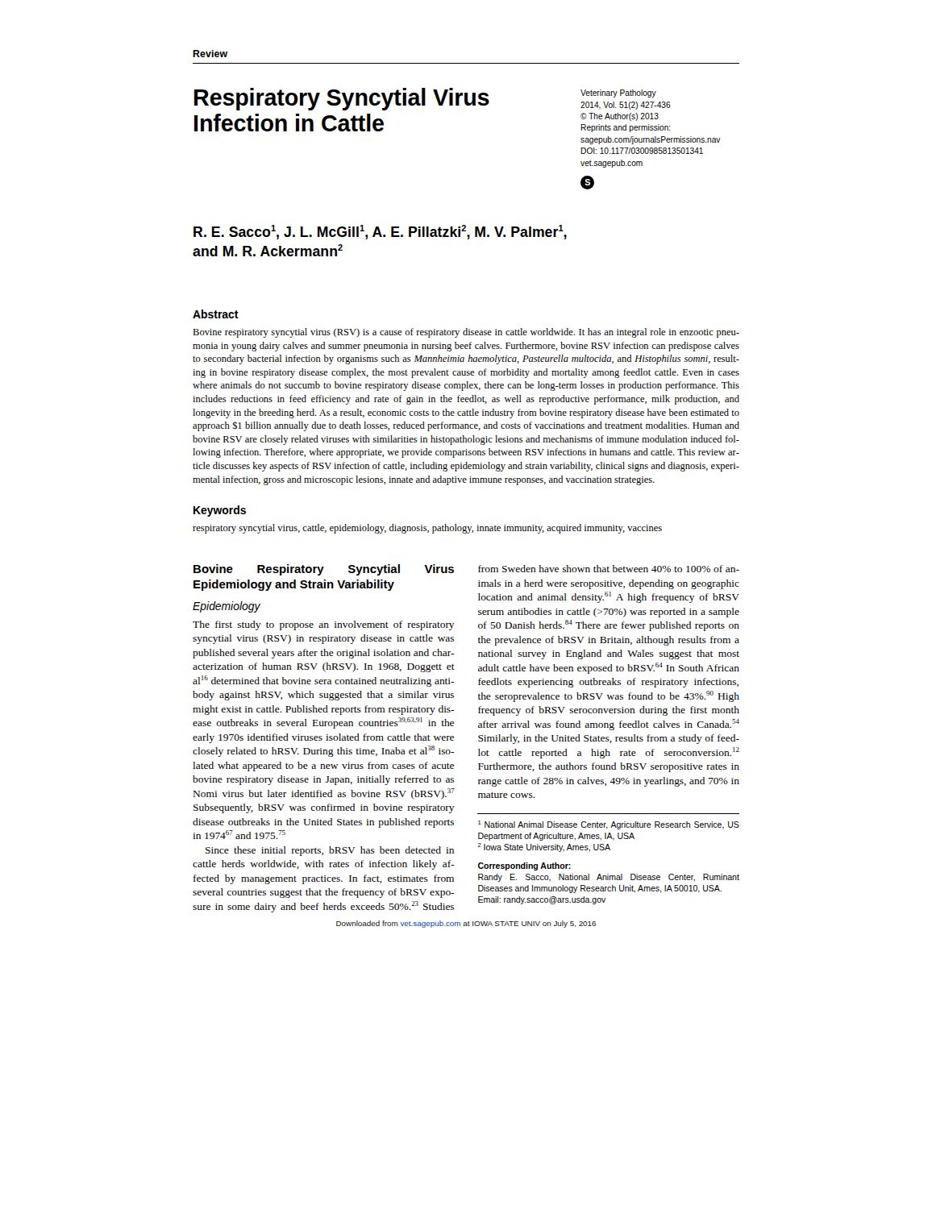Review
Respiratory Syncytial Virus
Infection in Cattle
Veterinary Pathology
2014, Vol. 51(2) 427-436
© The Author(s) 2013
Reprints and permission:
sagepub.com/journalsPermissions.nav
DOI: 10.1177/0300985813501341
vet.sagepub.com
S
R. E. Sacco1, J. L. McGill1, A. E. Pillatzki2, M. V. Palmer1,
and M. R. Ackermann2
Abstract
Bovine respiratory syncytial virus (RSV) is a cause of respiratory disease in cattle worldwide. It has an integral role in enzootic pneumonia in young dairy calves and summer pneumonia in nursing beef calves. Furthermore, bovine RSV infection can predispose calves to secondary bacterial infection by organisms such as Mannheimia haemolytica, Pasteurella multocida, and Histophilus somni, resulting in bovine respiratory disease complex, the most prevalent cause of morbidity and mortality among feedlot cattle. Even in cases where animals do not succumb to bovine respiratory disease complex, there can be long-term losses in production performance. This includes reductions in feed efficiency and rate of gain in the feedlot, as well as reproductive performance, milk production, and longevity in the breeding herd. As a result, economic costs to the cattle industry from bovine respiratory disease have been estimated to approach $1 billion annually due to death losses, reduced performance, and costs of vaccinations and treatment modalities. Human and bovine RSV are closely related viruses with similarities in histopathologic lesions and mechanisms of immune modulation induced following infection. Therefore, where appropriate, we provide comparisons between RSV infections in humans and cattle. This review article discusses key aspects of RSV infection of cattle, including epidemiology and strain variability, clinical signs and diagnosis, experimental infection, gross and microscopic lesions, innate and adaptive immune responses, and vaccination strategies.
Keywords
respiratory syncytial virus, cattle, epidemiology, diagnosis, pathology, innate immunity, acquired immunity, vaccines
Bovine Respiratory Syncytial Virus Epidemiology and Strain Variability
Epidemiology
The first study to propose an involvement of respiratory syncytial virus (RSV) in respiratory disease in cattle was published several years after the original isolation and characterization of human RSV (hRSV). In 1968, Doggett et al16 determined that bovine sera contained neutralizing antibody against hRSV, which suggested that a similar virus might exist in cattle. Published reports from respiratory disease outbreaks in several European countries39,63,91 in the early 1970s identified viruses isolated from cattle that were closely related to hRSV. During this time, Inaba et al38 isolated what appeared to be a new virus from cases of acute bovine respiratory disease in Japan, initially referred to as Nomi virus but later identified as bovine RSV (bRSV).37 Subsequently, bRSV was confirmed in bovine respiratory disease outbreaks in the United States in published reports in 197467 and 1975.75
Since these initial reports, bRSV has been detected in cattle herds worldwide, with rates of infection likely affected by management practices. In fact, estimates from several countries suggest that the frequency of bRSV exposure in some dairy and beef herds exceeds 50%.23 Studies from Sweden have shown that between 40% to 100% of animals in a herd were seropositive, depending on geographic location and animal density.61 A high frequency of bRSV serum antibodies in cattle (>70%) was reported in a sample of 50 Danish herds.84 There are fewer published reports on the prevalence of bRSV in Britain, although results from a national survey in England and Wales suggest that most adult cattle have been exposed to bRSV.64 In South African feedlots experiencing outbreaks of respiratory infections, the seroprevalence to bRSV was found to be 43%.90 High frequency of bRSV seroconversion during the first month after arrival was found among feedlot calves in Canada.54 Similarly, in the United States, results from a study of feedlot cattle reported a high rate of seroconversion.12 Furthermore, the authors found bRSV seropositive rates in range cattle of 28% in calves, 49% in yearlings, and 70% in mature cows.
1 National Animal Disease Center, Agriculture Research Service, US Department of Agriculture, Ames, IA, USA
2 Iowa State University, Ames, USA
Corresponding Author:
Randy E. Sacco, National Animal Disease Center, Ruminant Diseases and Immunology Research Unit, Ames, IA 50010, USA.
Email: randy.sacco@ars.usda.gov
Downloaded from vet.sagepub.com at IOWA STATE UNIV on July 5, 2016